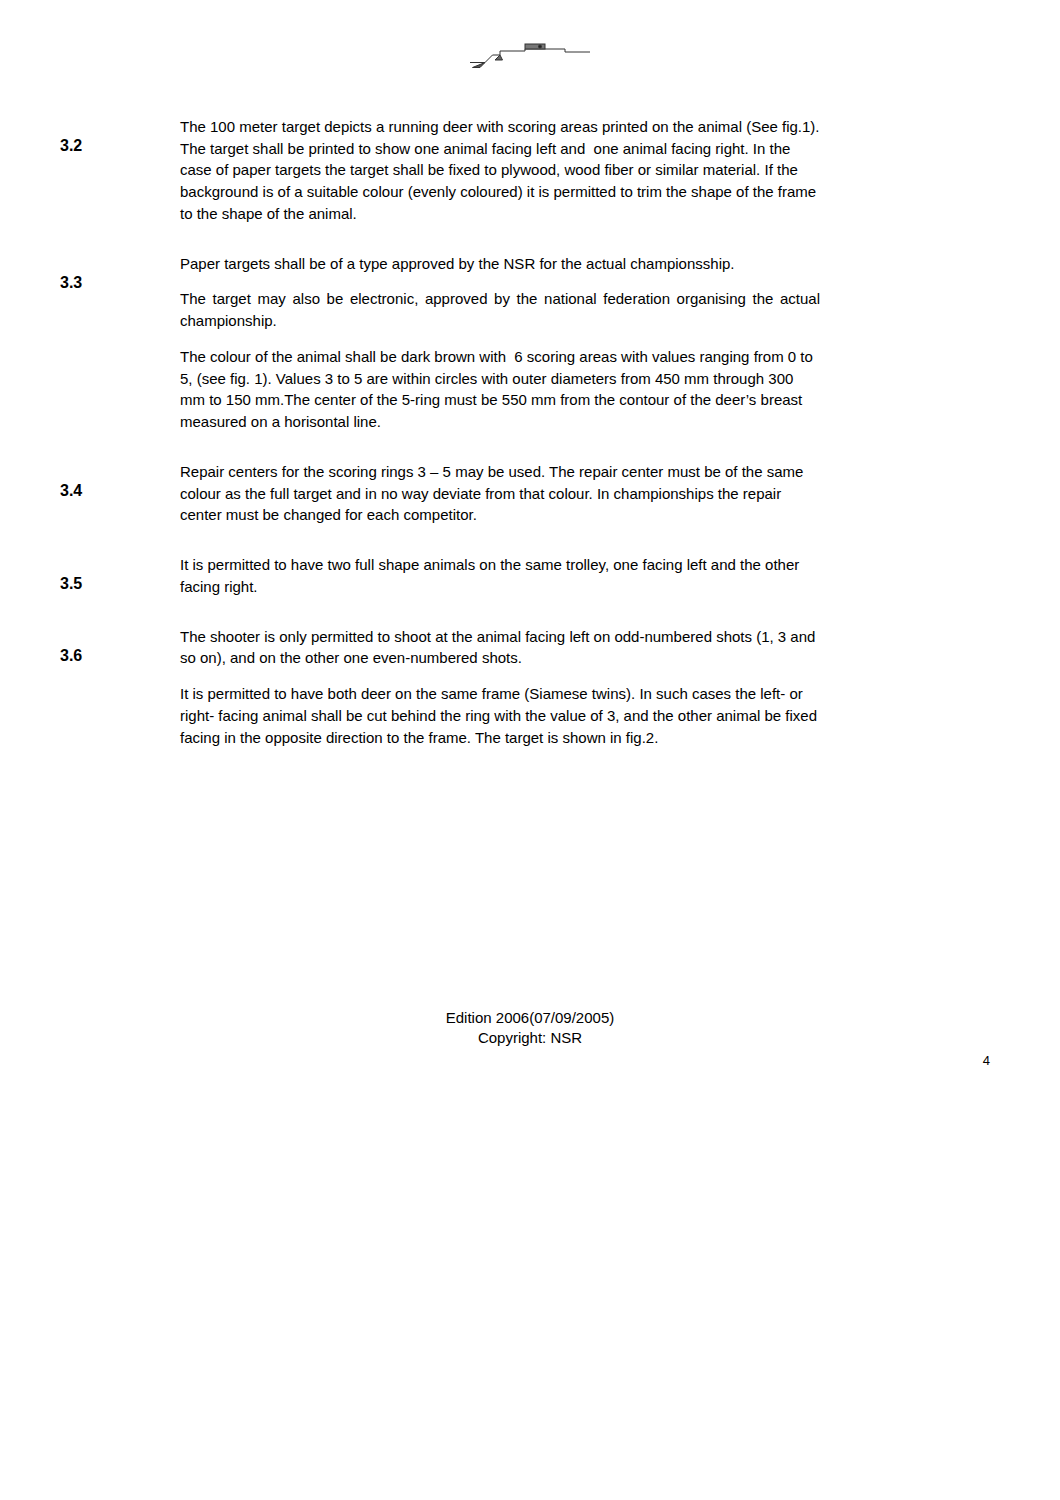3.2
The 100 meter target depicts a running deer with scoring areas printed on the animal (See fig.1). The target shall be printed to show one animal facing left and one animal facing right. In the case of paper targets the target shall be fixed to plywood, wood fiber or similar material. If the background is of a suitable colour (evenly coloured) it is permitted to trim the shape of the frame to the shape of the animal.
3.3
Paper targets shall be of a type approved by the NSR for the actual championsship.
The target may also be electronic, approved by the national federation organising the actual championship.
The colour of the animal shall be dark brown with 6 scoring areas with values ranging from 0 to 5, (see fig. 1). Values 3 to 5 are within circles with outer diameters from 450 mm through 300 mm to 150 mm.The center of the 5-ring must be 550 mm from the contour of the deer’s breast measured on a horisontal line.
3.4
Repair centers for the scoring rings 3 – 5 may be used. The repair center must be of the same colour as the full target and in no way deviate from that colour. In championships the repair center must be changed for each competitor.
3.5
It is permitted to have two full shape animals on the same trolley, one facing left and the other facing right.
3.6
The shooter is only permitted to shoot at the animal facing left on odd-numbered shots (1, 3 and so on), and on the other one even-numbered shots.
It is permitted to have both deer on the same frame (Siamese twins). In such cases the left- or right- facing animal shall be cut behind the ring with the value of 3, and the other animal be fixed facing in the opposite direction to the frame. The target is shown in fig.2.
Edition 2006(07/09/2005)
Copyright: NSR
4